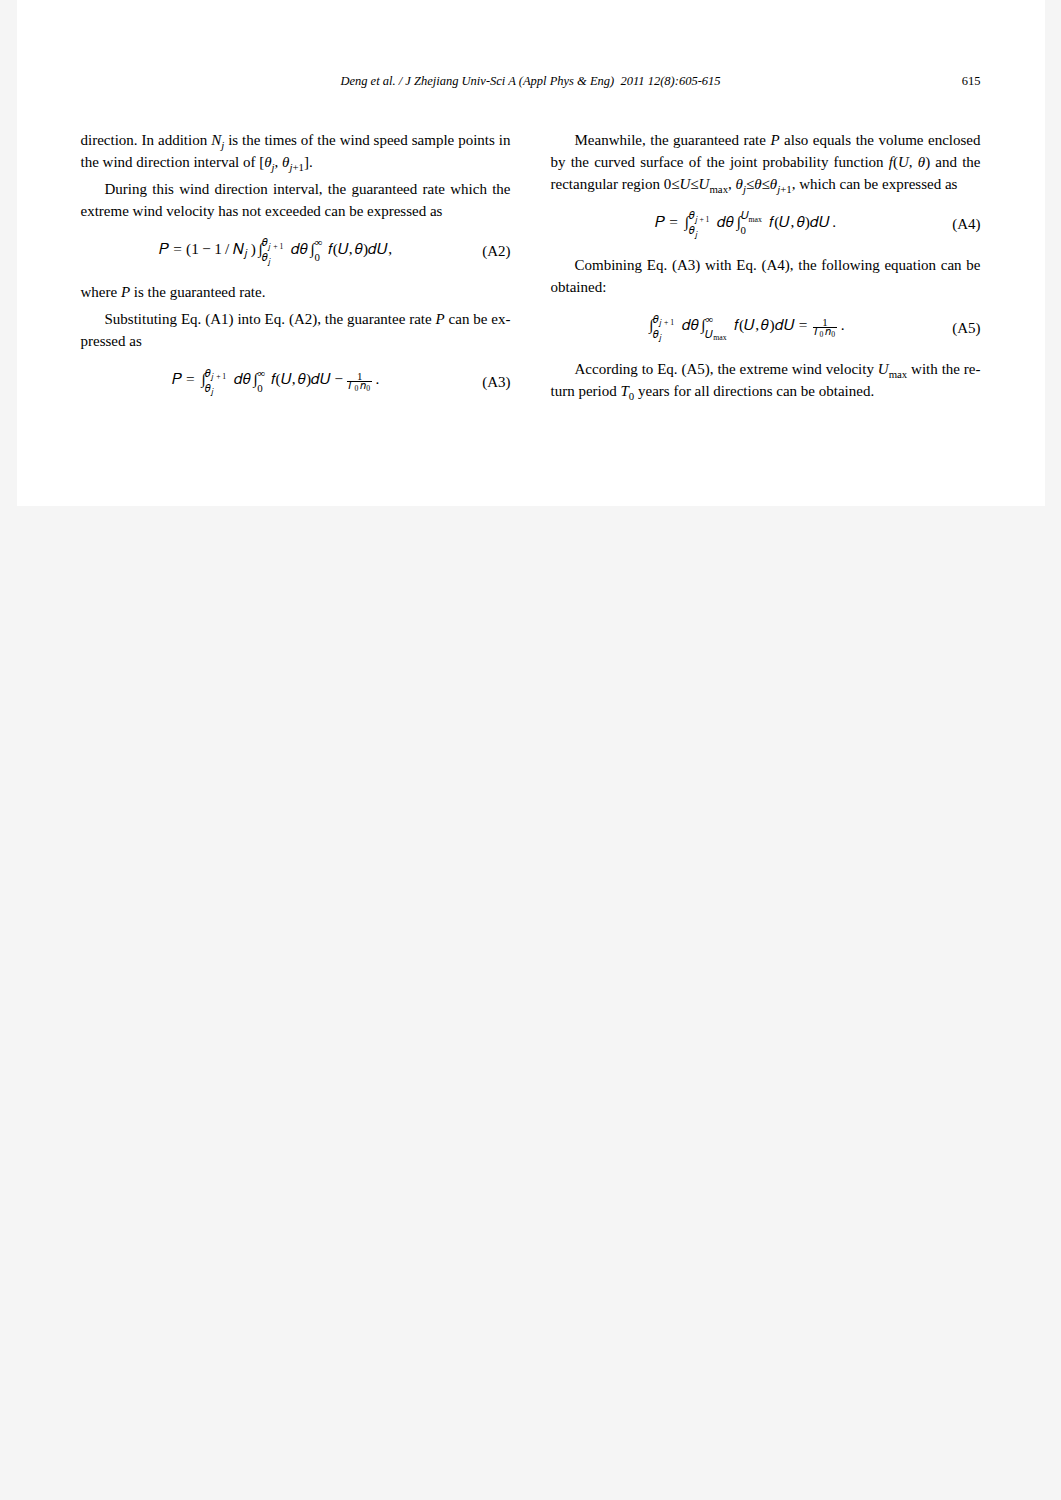Deng et al. / J Zhejiang Univ-Sci A (Appl Phys & Eng) 2011 12(8):605-615 615
direction. In addition Nj is the times of the wind speed sample points in the wind direction interval of [θj, θj+1].
During this wind direction interval, the guaranteed rate which the extreme wind velocity has not exceeded can be expressed as
P= (1−1/Nj) ∫ θj θj+1 dθ ∫ 0 ∞ f(U,θ)dU, (A2)
where P is the guaranteed rate.
Substituting Eq. (A1) into Eq. (A2), the guarantee rate P can be expressed as
P= ∫ θj θj+1 dθ ∫ 0 ∞ f(U,θ)dU − 1 T0n0 . (A3)
Meanwhile, the guaranteed rate P also equals the volume enclosed by the curved surface of the joint probability function f(U, θ) and the rectangular region 0≤U≤Umax, θj≤θ≤θj+1, which can be expressed as
P= ∫ θj θj+1 dθ ∫ 0 Umax f(U,θ)dU. (A4)
Combining Eq. (A3) with Eq. (A4), the following equation can be obtained:
∫ θj θj+1 dθ ∫ Umax ∞ f(U,θ)dU = 1 T0n0 . (A5)
According to Eq. (A5), the extreme wind velocity Umax with the return period T0 years for all directions can be obtained.